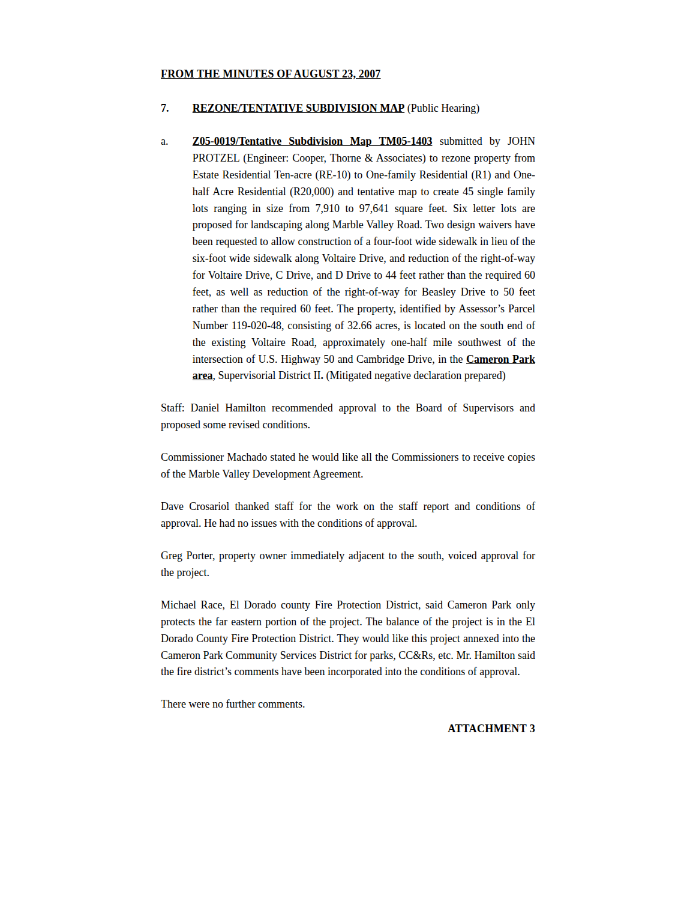FROM THE MINUTES OF AUGUST 23, 2007
7.
REZONE/TENTATIVE SUBDIVISION MAP (Public Hearing)
a.
Z05-0019/Tentative Subdivision Map TM05-1403 submitted by JOHN PROTZEL (Engineer: Cooper, Thorne & Associates) to rezone property from Estate Residential Ten-acre (RE-10) to One-family Residential (R1) and One-half Acre Residential (R20,000) and tentative map to create 45 single family lots ranging in size from 7,910 to 97,641 square feet. Six letter lots are proposed for landscaping along Marble Valley Road. Two design waivers have been requested to allow construction of a four-foot wide sidewalk in lieu of the six-foot wide sidewalk along Voltaire Drive, and reduction of the right-of-way for Voltaire Drive, C Drive, and D Drive to 44 feet rather than the required 60 feet, as well as reduction of the right-of-way for Beasley Drive to 50 feet rather than the required 60 feet. The property, identified by Assessor’s Parcel Number 119-020-48, consisting of 32.66 acres, is located on the south end of the existing Voltaire Road, approximately one-half mile southwest of the intersection of U.S. Highway 50 and Cambridge Drive, in the Cameron Park area, Supervisorial District II. (Mitigated negative declaration prepared)
Staff: Daniel Hamilton recommended approval to the Board of Supervisors and proposed some revised conditions.
Commissioner Machado stated he would like all the Commissioners to receive copies of the Marble Valley Development Agreement.
Dave Crosariol thanked staff for the work on the staff report and conditions of approval. He had no issues with the conditions of approval.
Greg Porter, property owner immediately adjacent to the south, voiced approval for the project.
Michael Race, El Dorado county Fire Protection District, said Cameron Park only protects the far eastern portion of the project. The balance of the project is in the El Dorado County Fire Protection District. They would like this project annexed into the Cameron Park Community Services District for parks, CC&Rs, etc. Mr. Hamilton said the fire district’s comments have been incorporated into the conditions of approval.
There were no further comments.
ATTACHMENT 3